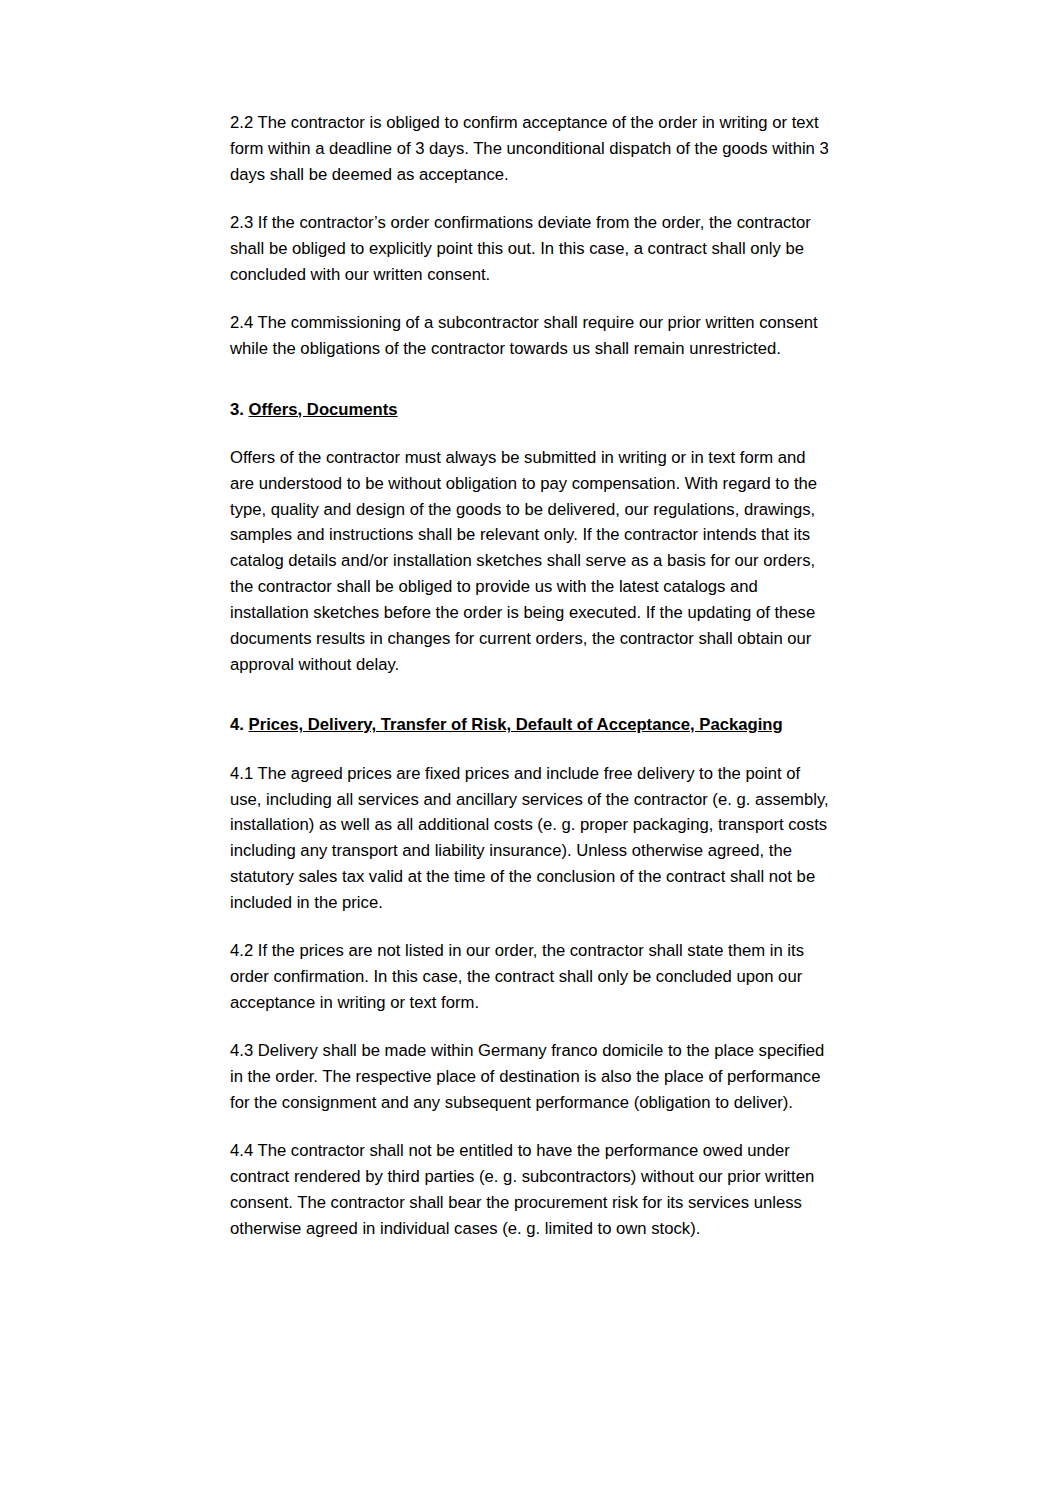2.2 The contractor is obliged to confirm acceptance of the order in writing or text form within a deadline of 3 days. The unconditional dispatch of the goods within 3 days shall be deemed as acceptance.
2.3 If the contractor’s order confirmations deviate from the order, the contractor shall be obliged to explicitly point this out. In this case, a contract shall only be concluded with our written consent.
2.4 The commissioning of a subcontractor shall require our prior written consent while the obligations of the contractor towards us shall remain unrestricted.
3. Offers, Documents
Offers of the contractor must always be submitted in writing or in text form and are understood to be without obligation to pay compensation. With regard to the type, quality and design of the goods to be delivered, our regulations, drawings, samples and instructions shall be relevant only. If the contractor intends that its catalog details and/or installation sketches shall serve as a basis for our orders, the contractor shall be obliged to provide us with the latest catalogs and installation sketches before the order is being executed. If the updating of these documents results in changes for current orders, the contractor shall obtain our approval without delay.
4. Prices, Delivery, Transfer of Risk, Default of Acceptance, Packaging
4.1 The agreed prices are fixed prices and include free delivery to the point of use, including all services and ancillary services of the contractor (e. g. assembly, installation) as well as all additional costs (e. g. proper packaging, transport costs including any transport and liability insurance). Unless otherwise agreed, the statutory sales tax valid at the time of the conclusion of the contract shall not be included in the price.
4.2 If the prices are not listed in our order, the contractor shall state them in its order confirmation. In this case, the contract shall only be concluded upon our acceptance in writing or text form.
4.3 Delivery shall be made within Germany franco domicile to the place specified in the order. The respective place of destination is also the place of performance for the consignment and any subsequent performance (obligation to deliver).
4.4 The contractor shall not be entitled to have the performance owed under contract rendered by third parties (e. g. subcontractors) without our prior written consent. The contractor shall bear the procurement risk for its services unless otherwise agreed in individual cases (e. g. limited to own stock).